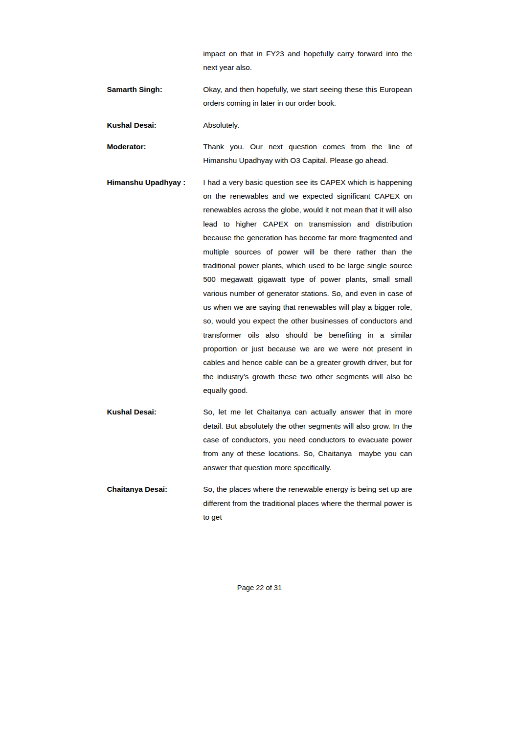| | impact on that in FY23 and hopefully carry forward into the next year also. |
| Samarth Singh: | Okay, and then hopefully, we start seeing these this European orders coming in later in our order book. |
| Kushal Desai: | Absolutely. |
| Moderator: | Thank you. Our next question comes from the line of Himanshu Upadhyay with O3 Capital. Please go ahead. |
| Himanshu Upadhyay : | I had a very basic question see its CAPEX which is happening on the renewables and we expected significant CAPEX on renewables across the globe, would it not mean that it will also lead to higher CAPEX on transmission and distribution because the generation has become far more fragmented and multiple sources of power will be there rather than the traditional power plants, which used to be large single source 500 megawatt gigawatt type of power plants, small small various number of generator stations. So, and even in case of us when we are saying that renewables will play a bigger role, so, would you expect the other businesses of conductors and transformer oils also should be benefiting in a similar proportion or just because we are we were not present in cables and hence cable can be a greater growth driver, but for the industry’s growth these two other segments will also be equally good. |
| Kushal Desai: | So, let me let Chaitanya can actually answer that in more detail. But absolutely the other segments will also grow. In the case of conductors, you need conductors to evacuate power from any of these locations. So, Chaitanya maybe you can answer that question more specifically. |
| Chaitanya Desai: | So, the places where the renewable energy is being set up are different from the traditional places where the thermal power is to get |
Page 22 of 31